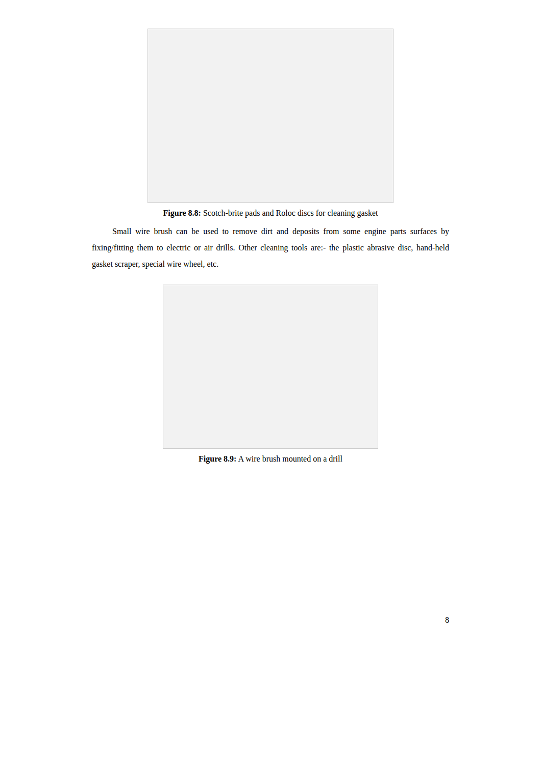Figure 8.8: Scotch-brite pads and Roloc discs for cleaning gasket
Small wire brush can be used to remove dirt and deposits from some engine parts surfaces by fixing/fitting them to electric or air drills. Other cleaning tools are:- the plastic abrasive disc, hand-held gasket scraper, special wire wheel, etc.
Figure 8.9: A wire brush mounted on a drill
8